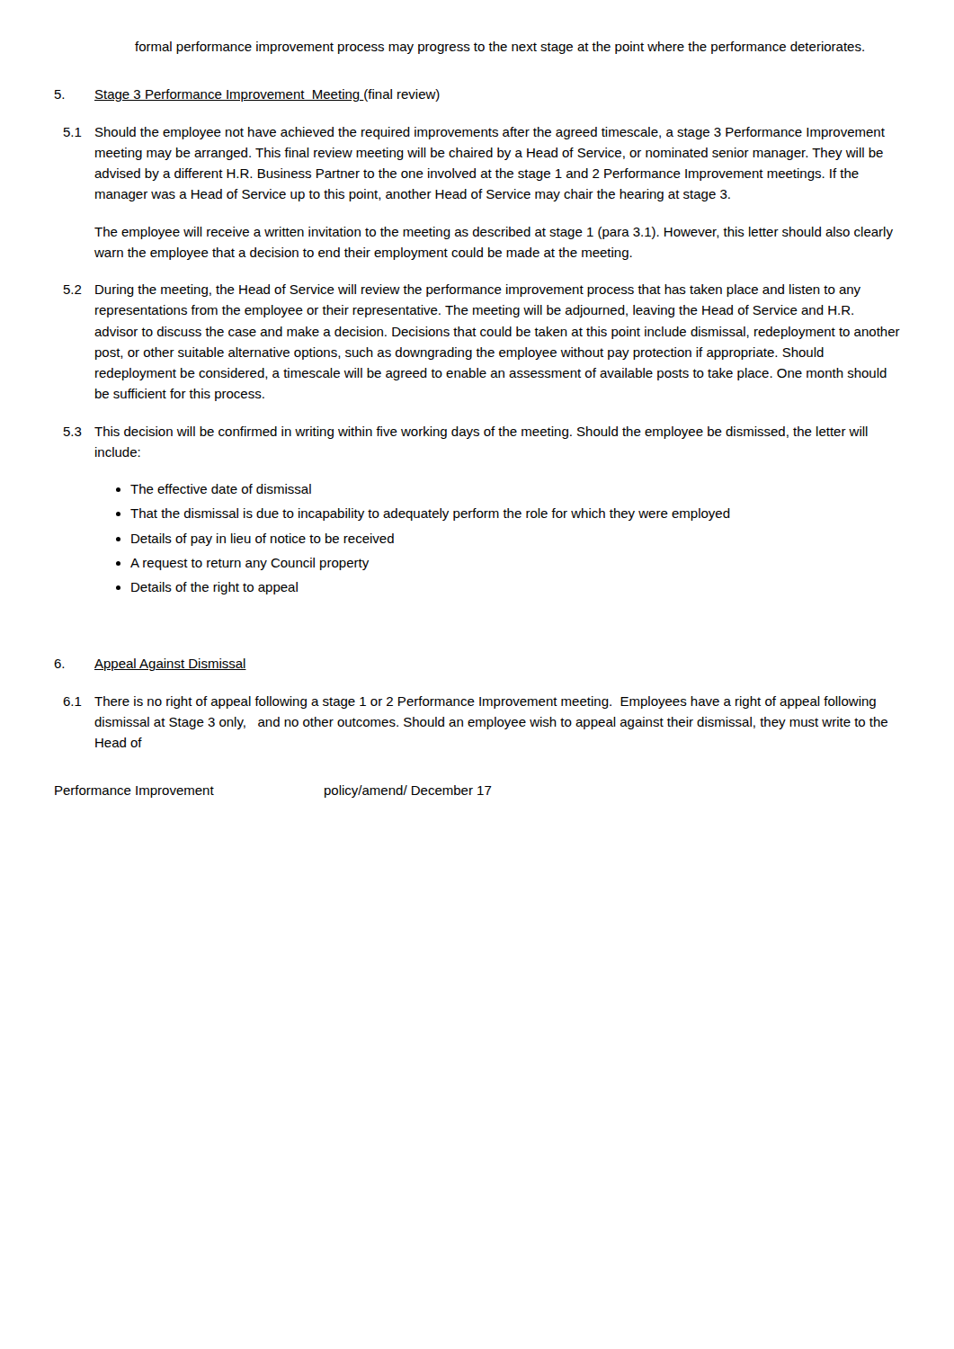formal performance improvement process may progress to the next stage at the point where the performance deteriorates.
5.
Stage 3 Performance Improvement Meeting (final review)
5.1
Should the employee not have achieved the required improvements after the agreed timescale, a stage 3 Performance Improvement meeting may be arranged. This final review meeting will be chaired by a Head of Service, or nominated senior manager. They will be advised by a different H.R. Business Partner to the one involved at the stage 1 and 2 Performance Improvement meetings. If the manager was a Head of Service up to this point, another Head of Service may chair the hearing at stage 3.
The employee will receive a written invitation to the meeting as described at stage 1 (para 3.1). However, this letter should also clearly warn the employee that a decision to end their employment could be made at the meeting.
5.2
During the meeting, the Head of Service will review the performance improvement process that has taken place and listen to any representations from the employee or their representative. The meeting will be adjourned, leaving the Head of Service and H.R. advisor to discuss the case and make a decision. Decisions that could be taken at this point include dismissal, redeployment to another post, or other suitable alternative options, such as downgrading the employee without pay protection if appropriate. Should redeployment be considered, a timescale will be agreed to enable an assessment of available posts to take place. One month should be sufficient for this process.
5.3
This decision will be confirmed in writing within five working days of the meeting. Should the employee be dismissed, the letter will include:
The effective date of dismissal
That the dismissal is due to incapability to adequately perform the role for which they were employed
Details of pay in lieu of notice to be received
A request to return any Council property
Details of the right to appeal
6.
Appeal Against Dismissal
6.1
There is no right of appeal following a stage 1 or 2 Performance Improvement meeting. Employees have a right of appeal following dismissal at Stage 3 only, and no other outcomes. Should an employee wish to appeal against their dismissal, they must write to the Head of
Performance Improvement
policy/amend/ December 17